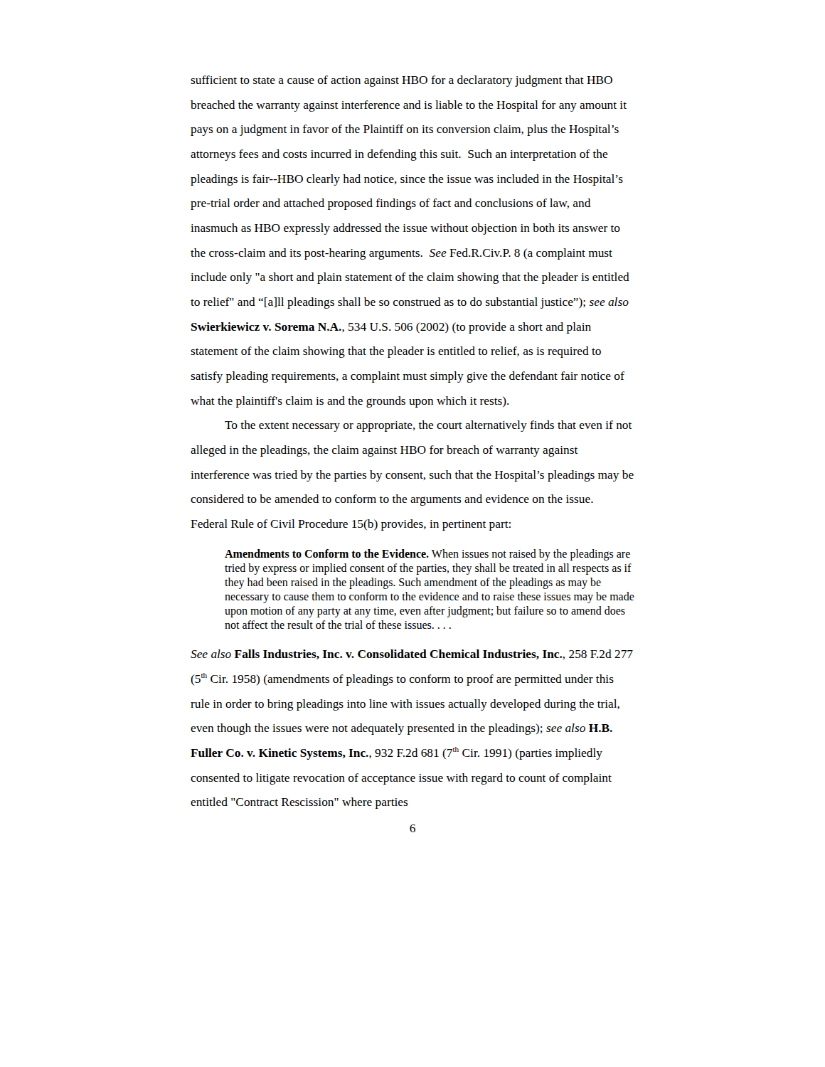sufficient to state a cause of action against HBO for a declaratory judgment that HBO breached the warranty against interference and is liable to the Hospital for any amount it pays on a judgment in favor of the Plaintiff on its conversion claim, plus the Hospital’s attorneys fees and costs incurred in defending this suit. Such an interpretation of the pleadings is fair--HBO clearly had notice, since the issue was included in the Hospital’s pre-trial order and attached proposed findings of fact and conclusions of law, and inasmuch as HBO expressly addressed the issue without objection in both its answer to the cross-claim and its post-hearing arguments. See Fed.R.Civ.P. 8 (a complaint must include only "a short and plain statement of the claim showing that the pleader is entitled to relief" and “[a]ll pleadings shall be so construed as to do substantial justice”); see also Swierkiewicz v. Sorema N.A., 534 U.S. 506 (2002) (to provide a short and plain statement of the claim showing that the pleader is entitled to relief, as is required to satisfy pleading requirements, a complaint must simply give the defendant fair notice of what the plaintiff's claim is and the grounds upon which it rests).
To the extent necessary or appropriate, the court alternatively finds that even if not alleged in the pleadings, the claim against HBO for breach of warranty against interference was tried by the parties by consent, such that the Hospital’s pleadings may be considered to be amended to conform to the arguments and evidence on the issue. Federal Rule of Civil Procedure 15(b) provides, in pertinent part:
Amendments to Conform to the Evidence. When issues not raised by the pleadings are tried by express or implied consent of the parties, they shall be treated in all respects as if they had been raised in the pleadings. Such amendment of the pleadings as may be necessary to cause them to conform to the evidence and to raise these issues may be made upon motion of any party at any time, even after judgment; but failure so to amend does not affect the result of the trial of these issues. . . .
See also Falls Industries, Inc. v. Consolidated Chemical Industries, Inc., 258 F.2d 277 (5th Cir. 1958) (amendments of pleadings to conform to proof are permitted under this rule in order to bring pleadings into line with issues actually developed during the trial, even though the issues were not adequately presented in the pleadings); see also H.B. Fuller Co. v. Kinetic Systems, Inc., 932 F.2d 681 (7th Cir. 1991) (parties impliedly consented to litigate revocation of acceptance issue with regard to count of complaint entitled "Contract Rescission" where parties
6